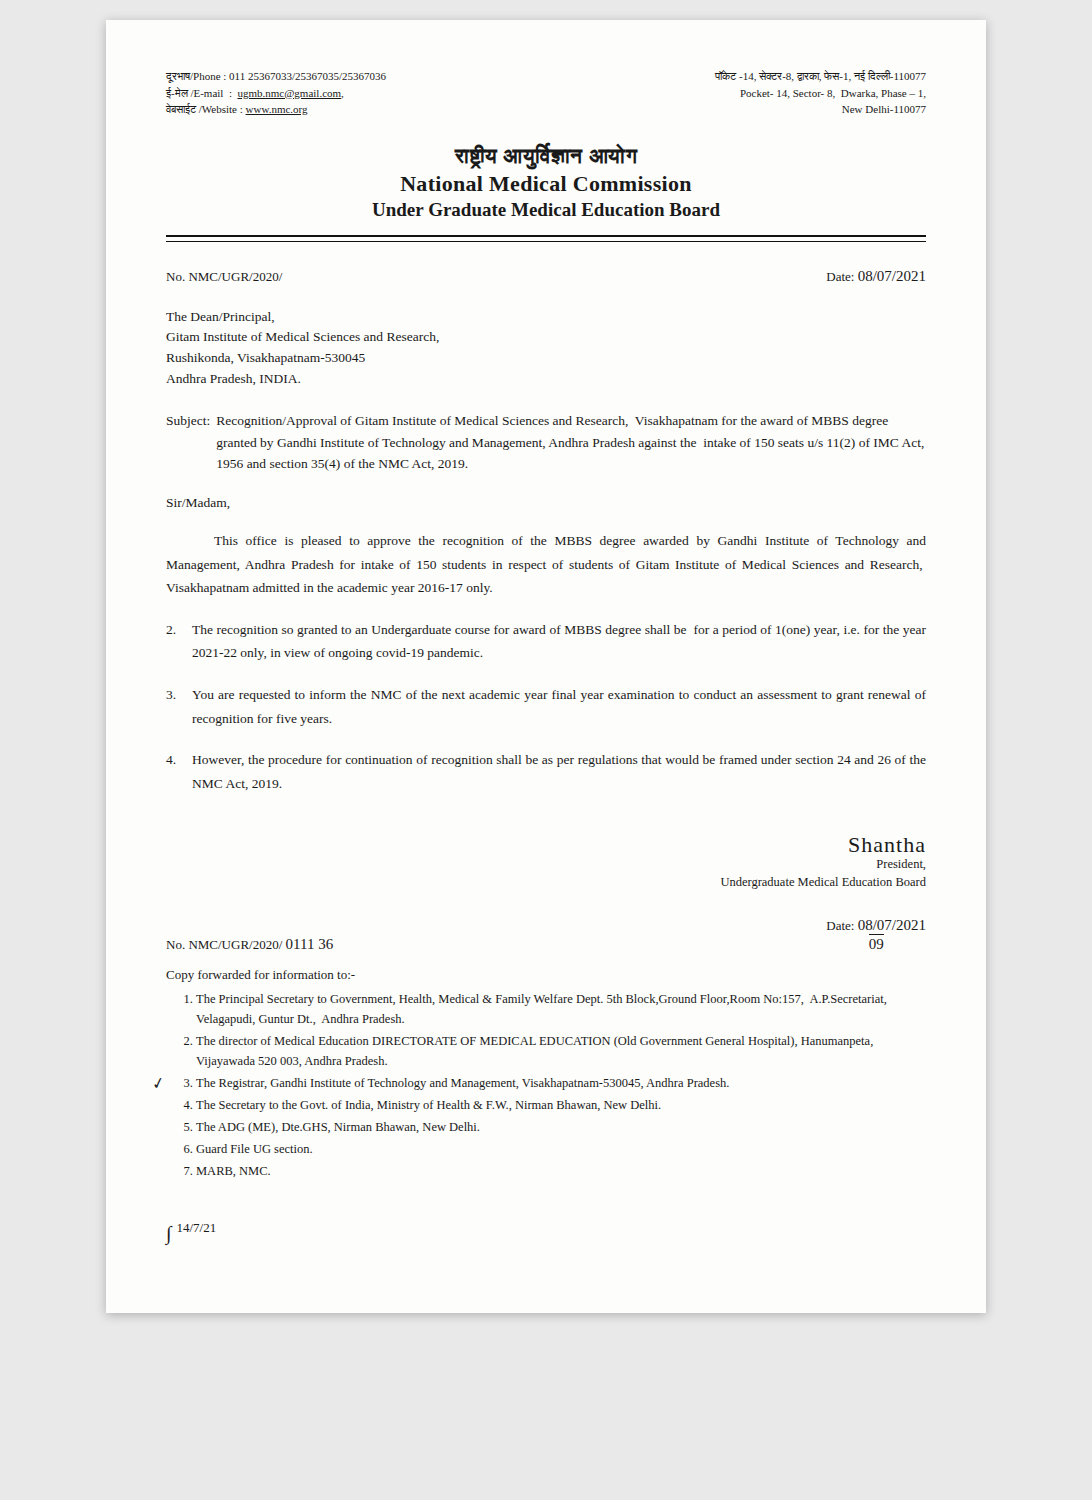दूरभाष/Phone : 011 25367033/25367035/25367036
ई-मेल /E-mail : ugmb.nmc@gmail.com,
वेबसाईट /Website : www.nmc.org
पॉकेट -14, सेक्टर-8, द्वारका, फेस-1, नई दिल्ली-110077
Pocket- 14, Sector- 8, Dwarka, Phase – 1,
New Delhi-110077
राष्ट्रीय आयुर्विज्ञान आयोग
National Medical Commission
Under Graduate Medical Education Board
No. NMC/UGR/2020/
Date: 08/07/2021
The Dean/Principal,
Gitam Institute of Medical Sciences and Research,
Rushikonda, Visakhapatnam-530045
Andhra Pradesh, INDIA.
Subject:
Recognition/Approval of Gitam Institute of Medical Sciences and Research, Visakhapatnam for the award of MBBS degree granted by Gandhi Institute of Technology and Management, Andhra Pradesh against the intake of 150 seats u/s 11(2) of IMC Act, 1956 and section 35(4) of the NMC Act, 2019.
Sir/Madam,
This office is pleased to approve the recognition of the MBBS degree awarded by Gandhi Institute of Technology and Management, Andhra Pradesh for intake of 150 students in respect of students of Gitam Institute of Medical Sciences and Research, Visakhapatnam admitted in the academic year 2016-17 only.
2.
The recognition so granted to an Undergarduate course for award of MBBS degree shall be for a period of 1(one) year, i.e. for the year 2021-22 only, in view of ongoing covid-19 pandemic.
3.
You are requested to inform the NMC of the next academic year final year examination to conduct an assessment to grant renewal of recognition for five years.
4.
However, the procedure for continuation of recognition shall be as per regulations that would be framed under section 24 and 26 of the NMC Act, 2019.
Shantha
President,
Undergraduate Medical Education Board
No. NMC/UGR/2020/ 0111 36
Date: 08/07/2021
09
Copy forwarded for information to:-
The Principal Secretary to Government, Health, Medical & Family Welfare Dept. 5th Block,Ground Floor,Room No:157, A.P.Secretariat, Velagapudi, Guntur Dt., Andhra Pradesh.
The director of Medical Education DIRECTORATE OF MEDICAL EDUCATION (Old Government General Hospital), Hanumanpeta, Vijayawada 520 003, Andhra Pradesh.
The Registrar, Gandhi Institute of Technology and Management, Visakhapatnam-530045, Andhra Pradesh.
The Secretary to the Govt. of India, Ministry of Health & F.W., Nirman Bhawan, New Delhi.
The ADG (ME), Dte.GHS, Nirman Bhawan, New Delhi.
Guard File UG section.
MARB, NMC.
∫ 14/7/21